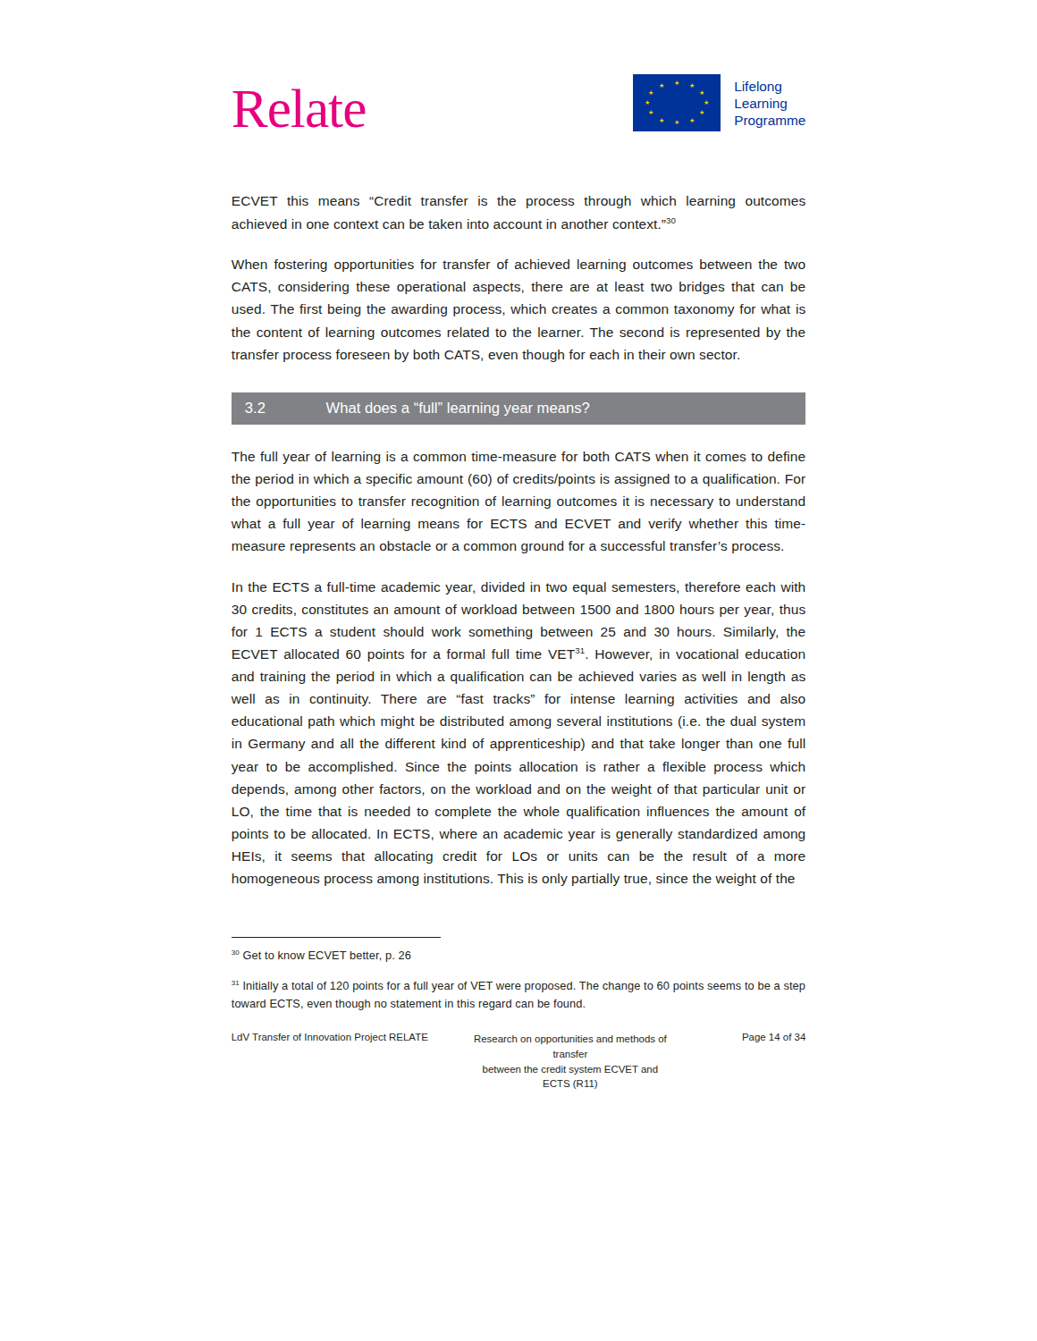Relate
★ ★ ★ ★ ★ ★ ★ ★ ★ ★ ★ ★
Lifelong
Learning
Programme
ECVET this means “Credit transfer is the process through which learning outcomes achieved in one context can be taken into account in another context.”30
When fostering opportunities for transfer of achieved learning outcomes between the two CATS, considering these operational aspects, there are at least two bridges that can be used. The first being the awarding process, which creates a common taxonomy for what is the content of learning outcomes related to the learner. The second is represented by the transfer process foreseen by both CATS, even though for each in their own sector.
3.2 What does a “full” learning year means?
The full year of learning is a common time-measure for both CATS when it comes to define the period in which a specific amount (60) of credits/points is assigned to a qualification. For the opportunities to transfer recognition of learning outcomes it is necessary to understand what a full year of learning means for ECTS and ECVET and verify whether this time-measure represents an obstacle or a common ground for a successful transfer’s process.
In the ECTS a full-time academic year, divided in two equal semesters, therefore each with 30 credits, constitutes an amount of workload between 1500 and 1800 hours per year, thus for 1 ECTS a student should work something between 25 and 30 hours. Similarly, the ECVET allocated 60 points for a formal full time VET31. However, in vocational education and training the period in which a qualification can be achieved varies as well in length as well as in continuity. There are “fast tracks” for intense learning activities and also educational path which might be distributed among several institutions (i.e. the dual system in Germany and all the different kind of apprenticeship) and that take longer than one full year to be accomplished. Since the points allocation is rather a flexible process which depends, among other factors, on the workload and on the weight of that particular unit or LO, the time that is needed to complete the whole qualification influences the amount of points to be allocated. In ECTS, where an academic year is generally standardized among HEIs, it seems that allocating credit for LOs or units can be the result of a more homogeneous process among institutions. This is only partially true, since the weight of the
30 Get to know ECVET better, p. 26
31 Initially a total of 120 points for a full year of VET were proposed. The change to 60 points seems to be a step toward ECTS, even though no statement in this regard can be found.
LdV Transfer of Innovation Project RELATE
Research on opportunities and methods of transfer
between the credit system ECVET and ECTS (R11)
Page 14 of 34